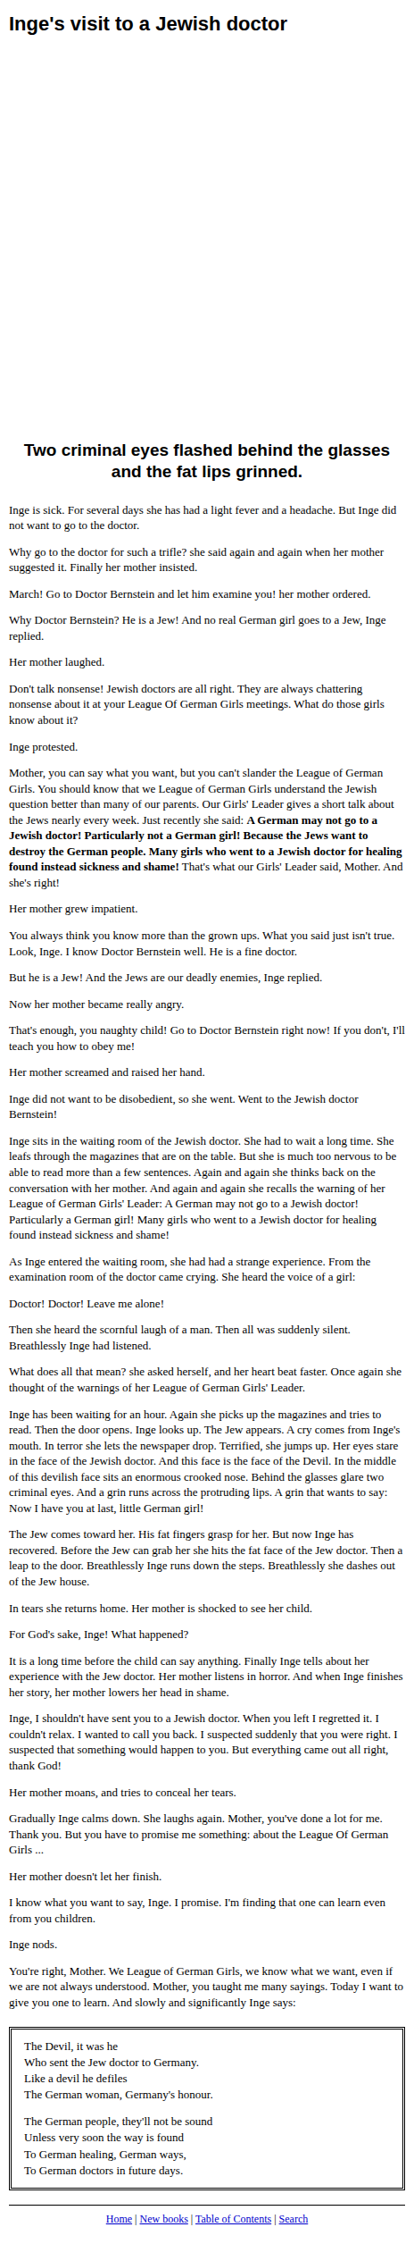Inge's visit to a Jewish doctor
Two criminal eyes flashed behind the glasses and the fat lips grinned.
Inge is sick. For several days she has had a light fever and a headache. But Inge did not want to go to the doctor.
Why go to the doctor for such a trifle? she said again and again when her mother suggested it. Finally her mother insisted.
March! Go to Doctor Bernstein and let him examine you! her mother ordered.
Why Doctor Bernstein? He is a Jew! And no real German girl goes to a Jew, Inge replied.
Her mother laughed.
Don't talk nonsense! Jewish doctors are all right. They are always chattering nonsense about it at your League Of German Girls meetings. What do those girls know about it?
Inge protested.
Mother, you can say what you want, but you can't slander the League of German Girls. You should know that we League of German Girls understand the Jewish question better than many of our parents. Our Girls' Leader gives a short talk about the Jews nearly every week. Just recently she said: A German may not go to a Jewish doctor! Particularly not a German girl! Because the Jews want to destroy the German people. Many girls who went to a Jewish doctor for healing found instead sickness and shame! That's what our Girls' Leader said, Mother. And she's right!
Her mother grew impatient.
You always think you know more than the grown ups. What you said just isn't true. Look, Inge. I know Doctor Bernstein well. He is a fine doctor.
But he is a Jew! And the Jews are our deadly enemies, Inge replied.
Now her mother became really angry.
That's enough, you naughty child! Go to Doctor Bernstein right now! If you don't, I'll teach you how to obey me!
Her mother screamed and raised her hand.
Inge did not want to be disobedient, so she went. Went to the Jewish doctor Bernstein!
Inge sits in the waiting room of the Jewish doctor. She had to wait a long time. She leafs through the magazines that are on the table. But she is much too nervous to be able to read more than a few sentences. Again and again she thinks back on the conversation with her mother. And again and again she recalls the warning of her League of German Girls' Leader: A German may not go to a Jewish doctor! Particularly a German girl! Many girls who went to a Jewish doctor for healing found instead sickness and shame!
As Inge entered the waiting room, she had had a strange experience. From the examination room of the doctor came crying. She heard the voice of a girl:
Doctor! Doctor! Leave me alone!
Then she heard the scornful laugh of a man. Then all was suddenly silent. Breathlessly Inge had listened.
What does all that mean? she asked herself, and her heart beat faster. Once again she thought of the warnings of her League of German Girls' Leader.
Inge has been waiting for an hour. Again she picks up the magazines and tries to read. Then the door opens. Inge looks up. The Jew appears. A cry comes from Inge's mouth. In terror she lets the newspaper drop. Terrified, she jumps up. Her eyes stare in the face of the Jewish doctor. And this face is the face of the Devil. In the middle of this devilish face sits an enormous crooked nose. Behind the glasses glare two criminal eyes. And a grin runs across the protruding lips. A grin that wants to say: Now I have you at last, little German girl!
The Jew comes toward her. His fat fingers grasp for her. But now Inge has recovered. Before the Jew can grab her she hits the fat face of the Jew doctor. Then a leap to the door. Breathlessly Inge runs down the steps. Breathlessly she dashes out of the Jew house.
In tears she returns home. Her mother is shocked to see her child.
For God's sake, Inge! What happened?
It is a long time before the child can say anything. Finally Inge tells about her experience with the Jew doctor. Her mother listens in horror. And when Inge finishes her story, her mother lowers her head in shame.
Inge, I shouldn't have sent you to a Jewish doctor. When you left I regretted it. I couldn't relax. I wanted to call you back. I suspected suddenly that you were right. I suspected that something would happen to you. But everything came out all right, thank God!
Her mother moans, and tries to conceal her tears.
Gradually Inge calms down. She laughs again. Mother, you've done a lot for me. Thank you. But you have to promise me something: about the League Of German Girls ...
Her mother doesn't let her finish.
I know what you want to say, Inge. I promise. I'm finding that one can learn even from you children.
Inge nods.
You're right, Mother. We League of German Girls, we know what we want, even if we are not always understood. Mother, you taught me many sayings. Today I want to give you one to learn. And slowly and significantly Inge says:
The Devil, it was he
Who sent the Jew doctor to Germany.
Like a devil he defiles
The German woman, Germany's honour.
The German people, they'll not be sound
Unless very soon the way is found
To German healing, German ways,
To German doctors in future days.
Home | New books | Table of Contents | Search